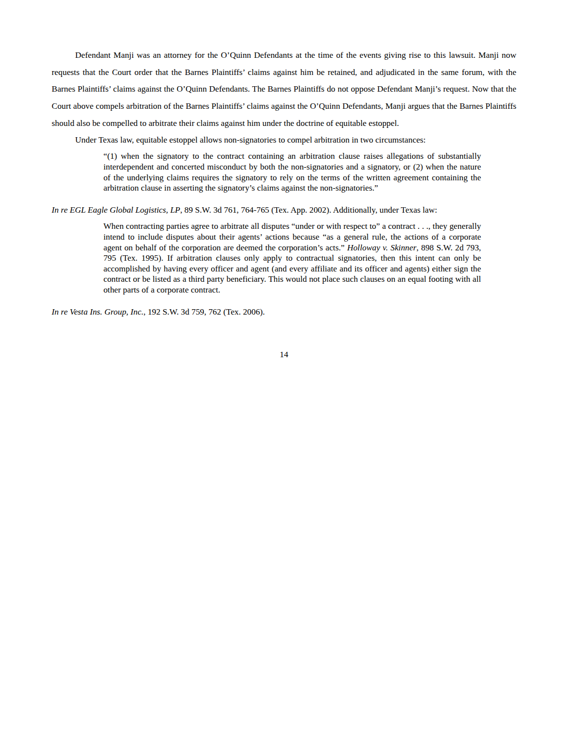Defendant Manji was an attorney for the O’Quinn Defendants at the time of the events giving rise to this lawsuit. Manji now requests that the Court order that the Barnes Plaintiffs’ claims against him be retained, and adjudicated in the same forum, with the Barnes Plaintiffs’ claims against the O’Quinn Defendants. The Barnes Plaintiffs do not oppose Defendant Manji’s request. Now that the Court above compels arbitration of the Barnes Plaintiffs’ claims against the O’Quinn Defendants, Manji argues that the Barnes Plaintiffs should also be compelled to arbitrate their claims against him under the doctrine of equitable estoppel.
Under Texas law, equitable estoppel allows non-signatories to compel arbitration in two circumstances:
“(1) when the signatory to the contract containing an arbitration clause raises allegations of substantially interdependent and concerted misconduct by both the non-signatories and a signatory, or (2) when the nature of the underlying claims requires the signatory to rely on the terms of the written agreement containing the arbitration clause in asserting the signatory’s claims against the non-signatories.”
In re EGL Eagle Global Logistics, LP, 89 S.W. 3d 761, 764-765 (Tex. App. 2002). Additionally, under Texas law:
When contracting parties agree to arbitrate all disputes “under or with respect to” a contract . . ., they generally intend to include disputes about their agents’ actions because “as a general rule, the actions of a corporate agent on behalf of the corporation are deemed the corporation’s acts.” Holloway v. Skinner, 898 S.W. 2d 793, 795 (Tex. 1995). If arbitration clauses only apply to contractual signatories, then this intent can only be accomplished by having every officer and agent (and every affiliate and its officer and agents) either sign the contract or be listed as a third party beneficiary. This would not place such clauses on an equal footing with all other parts of a corporate contract.
In re Vesta Ins. Group, Inc., 192 S.W. 3d 759, 762 (Tex. 2006).
14